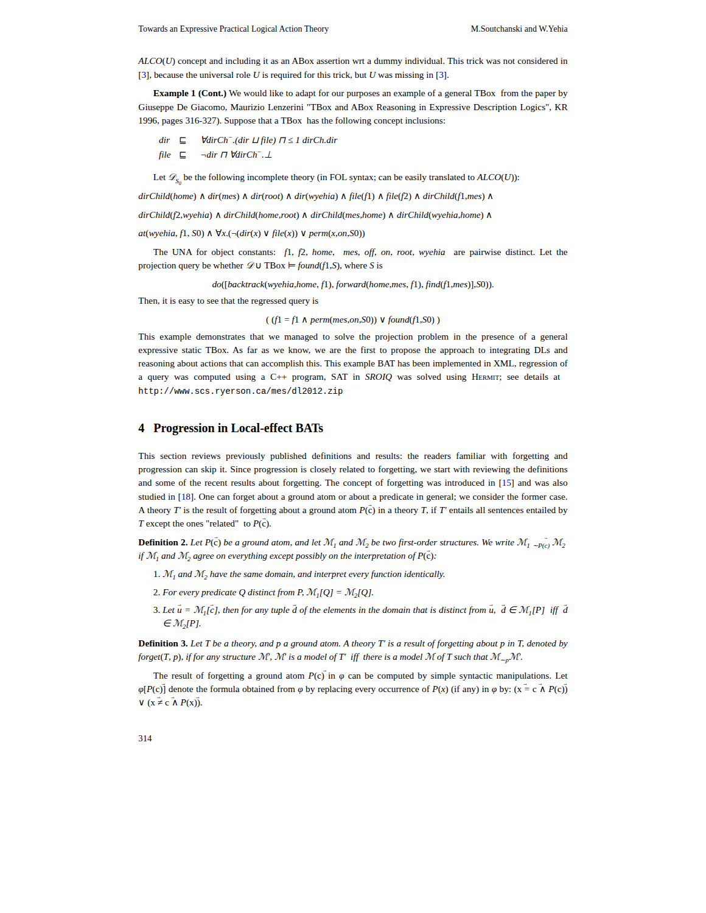Towards an Expressive Practical Logical Action Theory M.Soutchanski and W.Yehia
ALCO(U) concept and including it as an ABox assertion wrt a dummy individual. This trick was not considered in [3], because the universal role U is required for this trick, but U was missing in [3].
Example 1 (Cont.) We would like to adapt for our purposes an example of a general TBox from the paper by Giuseppe De Giacomo, Maurizio Lenzerini "TBox and ABox Reasoning in Expressive Description Logics", KR 1996, pages 316-327). Suppose that a TBox has the following concept inclusions:
| dir | ⊑ | ∀dirCh − .(dir ⊔ file) ⊓ ≤ 1 dirCh.dir |
| file | ⊑ | ¬dir ⊓ ∀dirCh − .⊥ |
Let 𝒟S0 be the following incomplete theory (in FOL syntax; can be easily translated to ALCO(U)):
dirChild(home) ∧ dir(mes) ∧ dir(root) ∧ dir(wyehia) ∧ file(f1) ∧ file(f2) ∧ dirChild(f1,mes) ∧
dirChild(f2,wyehia) ∧ dirChild(home,root) ∧ dirChild(mes,home) ∧ dirChild(wyehia,home) ∧
at(wyehia, f1, S0) ∧ ∀x.(¬(dir(x) ∨ file(x)) ∨ perm(x,on,S0))
The UNA for object constants: f1, f2, home, mes, off, on, root, wyehia are pairwise distinct. Let the projection query be whether 𝒟 ∪ TBox ⊨ found(f1,S), where S is
do([backtrack(wyehia,home, f1), forward(home,mes, f1), find(f1,mes)],S0)).
Then, it is easy to see that the regressed query is
( (f1 = f1 ∧ perm(mes,on,S0)) ∨ found(f1,S0) )
This example demonstrates that we managed to solve the projection problem in the presence of a general expressive static TBox. As far as we know, we are the first to propose the approach to integrating DLs and reasoning about actions that can accomplish this. This example BAT has been implemented in XML, regression of a query was computed using a C++ program, SAT in SROIQ was solved using Hermit; see details at http://www.scs.ryerson.ca/mes/dl2012.zip
4 Progression in Local-effect BATs
This section reviews previously published definitions and results: the readers familiar with forgetting and progression can skip it. Since progression is closely related to forgetting, we start with reviewing the definitions and some of the recent results about forgetting. The concept of forgetting was introduced in [15] and was also studied in [18]. One can forget about a ground atom or about a predicate in general; we consider the former case. A theory T′ is the result of forgetting about a ground atom P(c) in a theory T, if T′ entails all sentences entailed by T except the ones "related" to P(c).
Definition 2. Let P(c) be a ground atom, and let ℳ1 and ℳ2 be two first-order structures. We write ℳ1 ∼P(c) ℳ2 if ℳ1 and ℳ2 agree on everything except possibly on the interpretation of P(c):
ℳ1 and ℳ2 have the same domain, and interpret every function identically.
For every predicate Q distinct from P, ℳ1[Q] = ℳ2[Q].
Let u = ℳ1[c], then for any tuple d of the elements in the domain that is distinct from u, d ∈ ℳ1[P] iff d ∈ ℳ2[P].
Definition 3. Let T be a theory, and p a ground atom. A theory T′ is a result of forgetting about p in T, denoted by forget(T, p), if for any structure ℳ′, ℳ′ is a model of T′ iff there is a model ℳ of T such that ℳ∼pℳ′.
The result of forgetting a ground atom P(c) in φ can be computed by simple syntactic manipulations. Let φ[P(c)] denote the formula obtained from φ by replacing every occurrence of P(x) (if any) in φ by: (x = c ∧ P(c)) ∨ (x ≠ c ∧ P(x)).
314